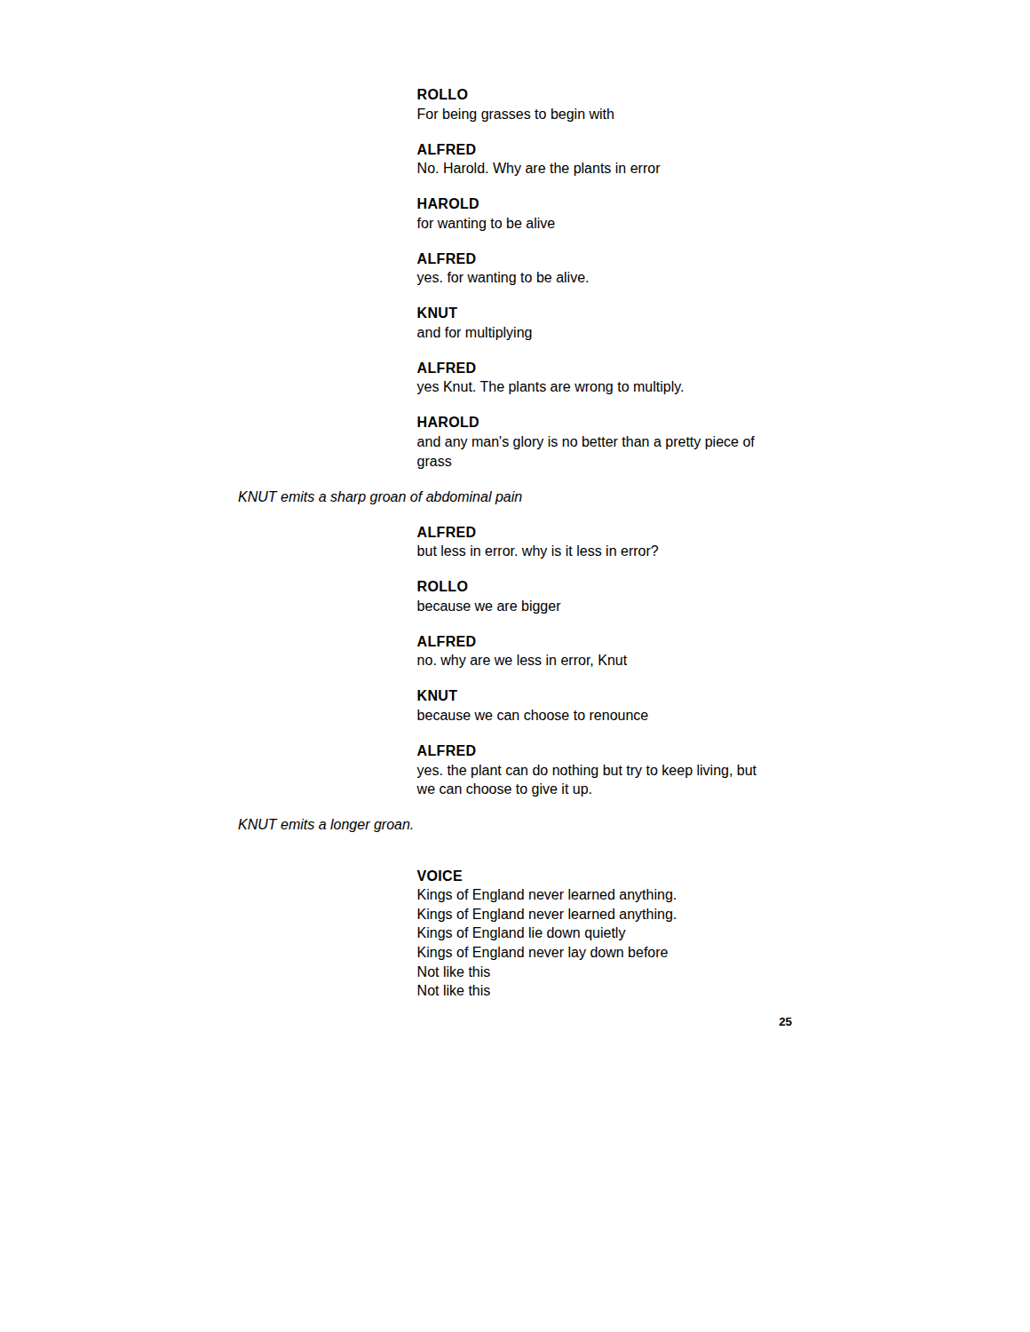ROLLO
For being grasses to begin with
ALFRED
No. Harold. Why are the plants in error
HAROLD
for wanting to be alive
ALFRED
yes. for wanting to be alive.
KNUT
and for multiplying
ALFRED
yes Knut. The plants are wrong to multiply.
HAROLD
and any man's glory is no better than a pretty piece of grass
KNUT emits a sharp groan of abdominal pain
ALFRED
but less in error. why is it less in error?
ROLLO
because we are bigger
ALFRED
no. why are we less in error, Knut
KNUT
because we can choose to renounce
ALFRED
yes. the plant can do nothing but try to keep living, but we can choose to give it up.
KNUT emits a longer groan.
VOICE
Kings of England never learned anything.
Kings of England never learned anything.
Kings of England lie down quietly
Kings of England never lay down before
Not like this
Not like this
25